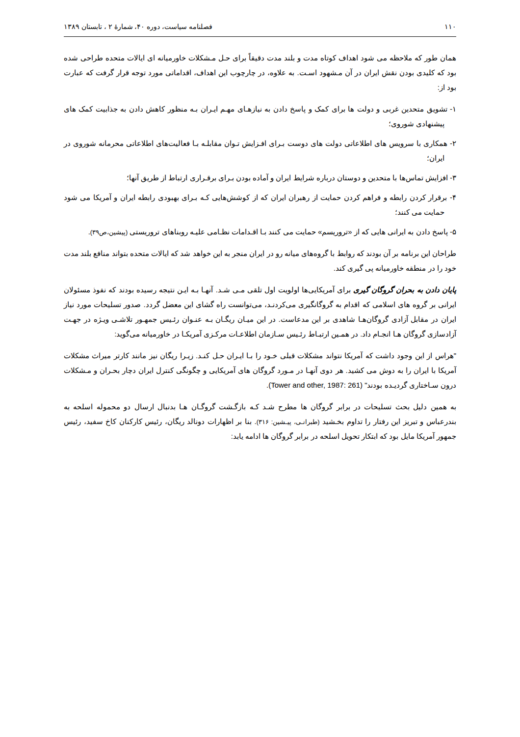۱۱۰ فصلنامه سیاست، دوره ۴۰، شمارهٔ ۲ ، تابستان ۱۳۸۹
همان طور که ملاحظه می شود اهداف کوتاه مدت و بلند مدت دقیقاً برای حـل مـشکلات خاورمیانه ای ایالات متحده طراحی شده بود که کلیدی بودن نقش ایران در آن مـشهود اسـت. به علاوه، در چارچوب این اهداف، اقداماتی مورد توجه قرار گرفت که عبارت بود از:
۱- تشویق متحدین غربی و دولت ها برای کمک و پاسخ دادن به نیازهـای مهـم ایـران بـه منظور کاهش دادن به جذابیت کمک های پیشنهادی شوروی؛
۲- همکاری با سرویس های اطلاعاتی دولت های دوست بـرای افـزایش تـوان مقابلـه بـا فعالیت‌های اطلاعاتی محرمانه شوروی در ایران؛
۳- افزایش تماس‌ها با متحدین و دوستان درباره شرایط ایران و آماده بودن بـرای برقـراری ارتباط از طریق آنها؛
۴- برقرار کردن رابطه و فراهم کردن حمایت از رهبران ایران که از کوشش‌هایی کـه بـرای بهبودی رابطه ایران و آمریکا می شود حمایت می کنند؛
۵- پاسخ دادن به ایرانی هایی که از «تروریسم» حمایت می کنند بـا اقـدامات نظـامی علیـه روبناهای تروریستی (پیشین،ص۳۹).
طراحان این برنامه بر آن بودند که روابط با گروه‌های میانه رو در ایران منجر به این خواهد شد که ایالات متحده بتواند منافع بلند مدت خود را در منطقه خاورمیانه پی گیری کند.
پایان دادن به بحران گروگان گیری برای آمریکایی‌ها اولویت اول تلقی مـی شـد. آنهـا بـه ایـن نتیجه رسیده بودند که نفوذ مسئولان ایرانی بر گروه های اسلامی که اقدام به گروگانگیری می‌کردنـد، می‌توانست راه گشای این معضل گردد. صدور تسلیحات مورد نیاز ایران در مقابل آزادی گروگان‌هـا شاهدی بر این مدعاست. در این میـان ریگـان بـه عنـوان رئـیس جمهـور تلاشـی ویـژه در جهـت آزادسازی گروگان هـا انجـام داد. در همـین ارتبـاط رئـیس سـازمان اطلاعـات مرکـزی آمریکـا در خاورمیانه می‌گوید:
"هراس از این وجود داشت که آمریکا نتواند مشکلات قبلی خـود را بـا ایـران حـل کنـد. زیـرا ریگان نیز مانند کارتر میراث مشکلات آمریکا با ایران را به دوش می کشید. هر دوی آنهـا در مـورد گروگان های آمریکایی و چگونگی کنترل ایران دچار بحـران و مـشکلات درون سـاختاری گردیـده بودند" (Tower and other, 1987: 261).
به همین دلیل بحث تسلیحات در برابر گروگان ها مطرح شـد کـه بازگـشت گروگـان هـا بدنبال ارسال دو محموله اسلحه به بندرعباس و تبریز این رفتار را تداوم بخـشید (طبرانـی، پیـشین: ۳۱۶). بنا بر اظهارات دونالد ریگان، رئیس کارکنان کاخ سفید، رئیس جمهور آمریکا مایل بود که ابتکار تحویل اسلحه در برابر گروگان ها ادامه یابد: